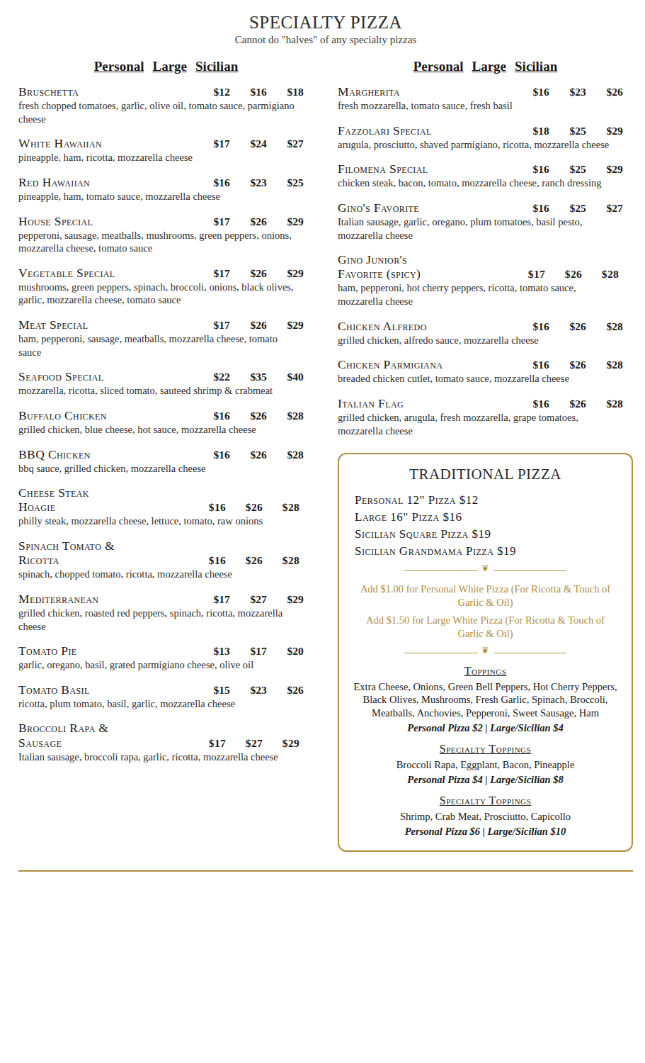SPECIALTY PIZZA
Cannot do "halves" of any specialty pizzas
Personal Large Sicilian
Bruschetta
$12$16$18
fresh chopped tomatoes, garlic, olive oil, tomato sauce, parmigiano cheese
White Hawaiian
$17$24$27
pineapple, ham, ricotta, mozzarella cheese
Red Hawaiian
$16$23$25
pineapple, ham, tomato sauce, mozzarella cheese
House Special
$17$26$29
pepperoni, sausage, meatballs, mushrooms, green peppers, onions, mozzarella cheese, tomato sauce
Vegetable Special
$17$26$29
mushrooms, green peppers, spinach, broccoli, onions, black olives, garlic, mozzarella cheese, tomato sauce
Meat Special
$17$26$29
ham, pepperoni, sausage, meatballs, mozzarella cheese, tomato sauce
Seafood Special
$22$35$40
mozzarella, ricotta, sliced tomato, sauteed shrimp & crabmeat
Buffalo Chicken
$16$26$28
grilled chicken, blue cheese, hot sauce, mozzarella cheese
BBQ Chicken
$16$26$28
bbq sauce, grilled chicken, mozzarella cheese
Cheese Steak
Hoagie
$16$26$28
philly steak, mozzarella cheese, lettuce, tomato, raw onions
Spinach Tomato &
Ricotta
$16$26$28
spinach, chopped tomato, ricotta, mozzarella cheese
Mediterranean
$17$27$29
grilled chicken, roasted red peppers, spinach, ricotta, mozzarella cheese
Tomato Pie
$13$17$20
garlic, oregano, basil, grated parmigiano cheese, olive oil
Tomato Basil
$15$23$26
ricotta, plum tomato, basil, garlic, mozzarella cheese
Broccoli Rapa &
Sausage
$17$27$29
Italian sausage, broccoli rapa, garlic, ricotta, mozzarella cheese
Personal Large Sicilian
Margherita
$16$23$26
fresh mozzarella, tomato sauce, fresh basil
Fazzolari Special
$18$25$29
arugula, prosciutto, shaved parmigiano, ricotta, mozzarella cheese
Filomena Special
$16$25$29
chicken steak, bacon, tomato, mozzarella cheese, ranch dressing
Gino's Favorite
$16$25$27
Italian sausage, garlic, oregano, plum tomatoes, basil pesto, mozzarella cheese
Gino Junior's
Favorite (spicy)
$17$26$28
ham, pepperoni, hot cherry peppers, ricotta, tomato sauce, mozzarella cheese
Chicken Alfredo
$16$26$28
grilled chicken, alfredo sauce, mozzarella cheese
Chicken Parmigiana
$16$26$28
breaded chicken cutlet, tomato sauce, mozzarella cheese
Italian Flag
$16$26$28
grilled chicken, arugula, fresh mozzarella, grape tomatoes, mozzarella cheese
TRADITIONAL PIZZA
Personal 12" Pizza $12
Large 16" Pizza $16
Sicilian Square Pizza $19
Sicilian Grandmama Pizza $19
Add $1.00 for Personal White Pizza (For Ricotta & Touch of Garlic & Oil)
Add $1.50 for Large White Pizza (For Ricotta & Touch of Garlic & Oil)
Toppings
Extra Cheese, Onions, Green Bell Peppers, Hot Cherry Peppers, Black Olives, Mushrooms, Fresh Garlic, Spinach, Broccoli, Meatballs, Anchovies, Pepperoni, Sweet Sausage, Ham
Personal Pizza $2 | Large/Sicilian $4
Specialty Toppings
Broccoli Rapa, Eggplant, Bacon, Pineapple
Personal Pizza $4 | Large/Sicilian $8
Specialty Toppings
Shrimp, Crab Meat, Prosciutto, Capicollo
Personal Pizza $6 | Large/Sicilian $10